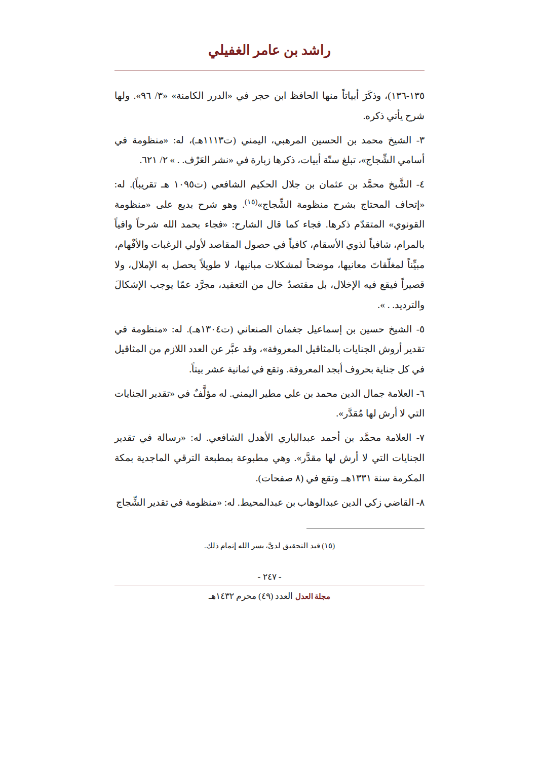راشد بن عامر الغفيلي
١٣٥-١٣٦)، وذكَرَ أبياتاً منها الحافظ ابن حجر في «الدرر الكامنة» «٣/ ٩٦». ولها شرح يأتي ذكره.
٣- الشيخ محمد بن الحسين المرهبي، اليمني (ت١١١٣هـ)، له: «منظومة في أسامي الشِّجاج»، تبلغ ستّة أبيات، ذكرها زبارة في «نشر العَرْف. . » ٢/ ٦٢١.
٤- الشَّيخ محمَّد بن عثمان بن جلال الحكيم الشافعي (ت١٠٩٥ هـ تقريباً). له: «إتحاف المحتاج بشرح منظومة الشِّجاج»(١٥). وهو شرح بديع على «منظومة القونوي» المتقدّم ذكرها. فجاء كما قال الشارح: «فجاء بحمد الله شرحاً وافياً بالمرام، شافياً لذوي الأسقام، كافياً في حصول المقاصد لأولي الرغبات والأفْهام، مبيِّناً لمغلّقاتَ معانيها، موضحاً لمشكلات مبانيها، لا طويلاً يحصل به الإملال، ولا قصيراً فيقع فيه الإخلال، بل مقتصدٌ خال من التعقيد، مجرَّد عمّا يوجب الإشكالَ والترديد. . ».
٥- الشيخ حسين بن إسماعيل جغمان الصنعاني (ت١٣٠٤هـ). له: «منظومة في تقدير أروش الجنايات بالمثاقيل المعروفة»، وقد عبَّر عن العدد اللازم من المثاقيل في كل جناية بحروف أبجد المعروفة. وتقع في ثمانية عشر بيتاً.
٦- العلامة جمال الدين محمد بن علي مطير اليمني. له مؤلَّفٌ في «تقدير الجنايات التي لا أرش لها مُقدَّر».
٧- العلامة محمَّد بن أحمد عبدالباري الأهدل الشافعي. له: «رسالة في تقدير الجنايات التي لا أرش لها مقدَّر». وهي مطبوعة بمطبعة الترقي الماجدية بمكة المكرمة سنة ١٣٣١هـ. وتقع في (٨ صفحات).
٨- القاضي زكي الدين عبدالوهاب بن عبدالمحيط. له: «منظومة في تقدير الشِّجاج
(١٥) قيد التحقيق لديَّ، يسر الله إتمام ذلك.
- ٢٤٧ -
مجلة العدل العدد (٤٩) محرم ١٤٣٢هـ